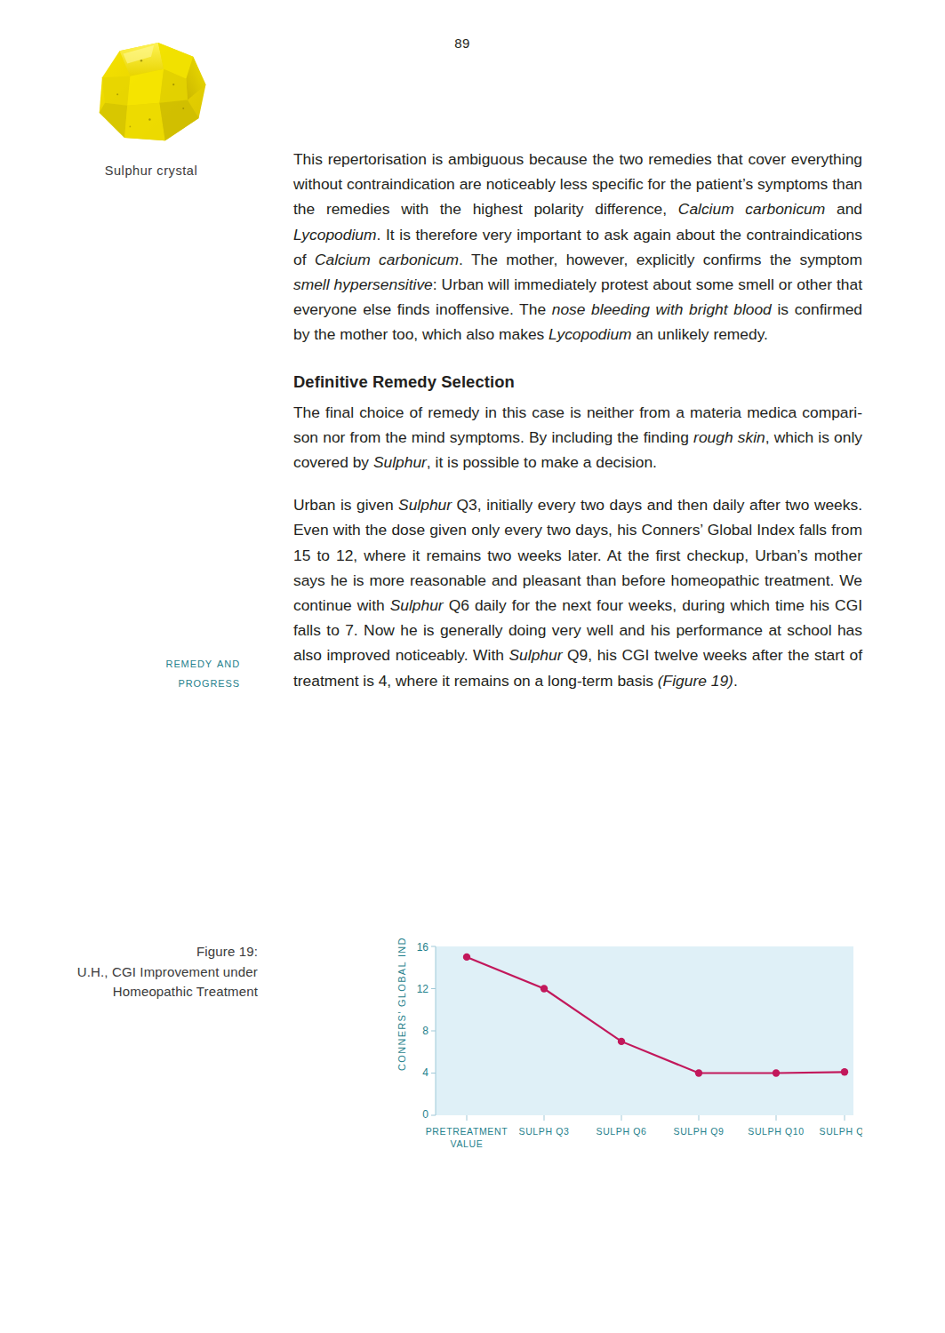89
Sulphur crystal
remedy and
progress
Figure 19:
U.H., CGI Improvement under
Homeopathic Treatment
This repertorisation is ambiguous because the two remedies that cover everything without contraindication are noticeably less specific for the patient’s symptoms than the remedies with the highest polarity difference, Calcium carbonicum and Lycopodium. It is therefore very important to ask again about the contraindications of Calcium carbonicum. The mother, however, explicitly confirms the symptom smell hypersensitive: Urban will immediately protest about some smell or other that everyone else finds inoffensive. The nose bleeding with bright blood is confirmed by the mother too, which also makes Lycopodium an unlikely remedy.
Definitive Remedy Selection
The final choice of remedy in this case is neither from a materia medica comparison nor from the mind symptoms. By including the finding rough skin, which is only covered by Sulphur, it is possible to make a decision.
Urban is given Sulphur Q3, initially every two days and then daily after two weeks. Even with the dose given only every two days, his Conners’ Global Index falls from 15 to 12, where it remains two weeks later. At the first checkup, Urban’s mother says he is more reasonable and pleasant than before homeopathic treatment. We continue with Sulphur Q6 daily for the next four weeks, during which time his CGI falls to 7. Now he is generally doing very well and his performance at school has also improved noticeably. With Sulphur Q9, his CGI twelve weeks after the start of treatment is 4, where it remains on a long-term basis (Figure 19).
16 12 8 4 0 CONNERS’ GLOBAL INDEX PRETREATMENT VALUE SULPH Q3 SULPH Q6 SULPH Q9 SULPH Q10 SULPH Q5